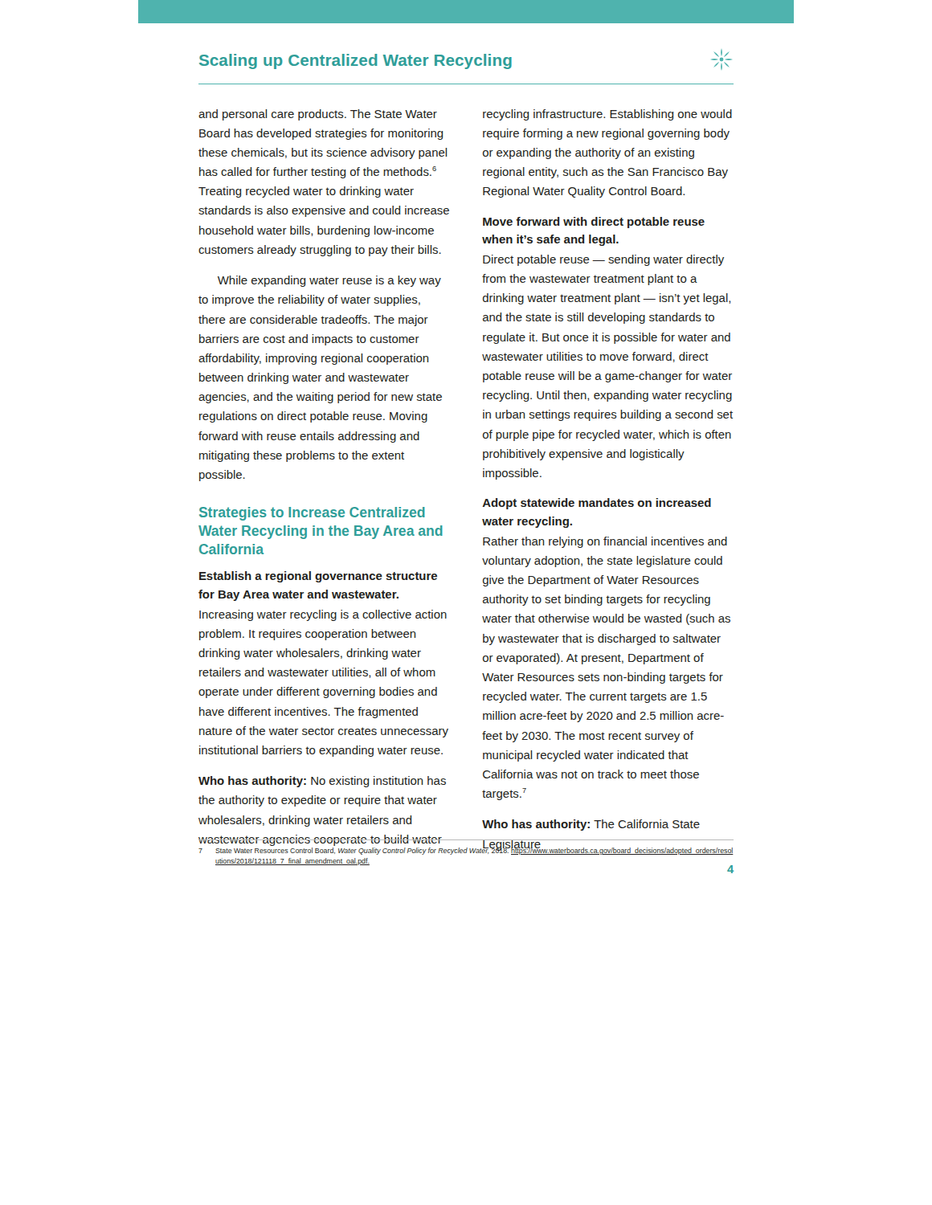Scaling up Centralized Water Recycling
and personal care products. The State Water Board has developed strategies for monitoring these chemicals, but its science advisory panel has called for further testing of the methods.6 Treating recycled water to drinking water standards is also expensive and could increase household water bills, burdening low-income customers already struggling to pay their bills.
While expanding water reuse is a key way to improve the reliability of water supplies, there are considerable tradeoffs. The major barriers are cost and impacts to customer affordability, improving regional cooperation between drinking water and wastewater agencies, and the waiting period for new state regulations on direct potable reuse. Moving forward with reuse entails addressing and mitigating these problems to the extent possible.
Strategies to Increase Centralized Water Recycling in the Bay Area and California
Establish a regional governance structure for Bay Area water and wastewater.
Increasing water recycling is a collective action problem. It requires cooperation between drinking water wholesalers, drinking water retailers and wastewater utilities, all of whom operate under different governing bodies and have different incentives. The fragmented nature of the water sector creates unnecessary institutional barriers to expanding water reuse.
Who has authority: No existing institution has the authority to expedite or require that water wholesalers, drinking water retailers and wastewater agencies cooperate to build water recycling infrastructure. Establishing one would require forming a new regional governing body or expanding the authority of an existing regional entity, such as the San Francisco Bay Regional Water Quality Control Board.
Move forward with direct potable reuse when it’s safe and legal.
Direct potable reuse — sending water directly from the wastewater treatment plant to a drinking water treatment plant — isn’t yet legal, and the state is still developing standards to regulate it. But once it is possible for water and wastewater utilities to move forward, direct potable reuse will be a game-changer for water recycling. Until then, expanding water recycling in urban settings requires building a second set of purple pipe for recycled water, which is often prohibitively expensive and logistically impossible.
Adopt statewide mandates on increased water recycling.
Rather than relying on financial incentives and voluntary adoption, the state legislature could give the Department of Water Resources authority to set binding targets for recycling water that otherwise would be wasted (such as by wastewater that is discharged to saltwater or evaporated). At present, Department of Water Resources sets non-binding targets for recycled water. The current targets are 1.5 million acre-feet by 2020 and 2.5 million acre-feet by 2030. The most recent survey of municipal recycled water indicated that California was not on track to meet those targets.7
Who has authority: The California State Legislature
7 State Water Resources Control Board, Water Quality Control Policy for Recycled Water, 2018. https://www.waterboards.ca.gov/board_decisions/adopted_orders/resolutions/2018/121118_7_final_amendment_oal.pdf.
4